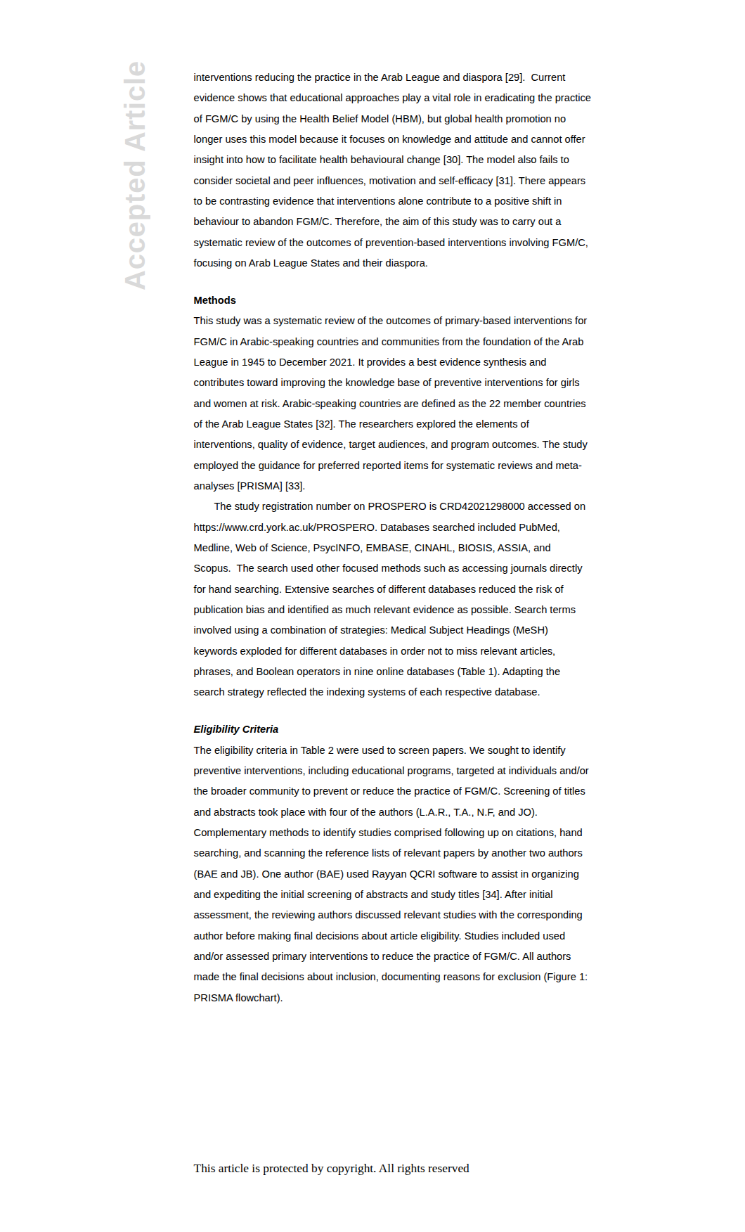Accepted Article
interventions reducing the practice in the Arab League and diaspora [29]. Current evidence shows that educational approaches play a vital role in eradicating the practice of FGM/C by using the Health Belief Model (HBM), but global health promotion no longer uses this model because it focuses on knowledge and attitude and cannot offer insight into how to facilitate health behavioural change [30]. The model also fails to consider societal and peer influences, motivation and self-efficacy [31]. There appears to be contrasting evidence that interventions alone contribute to a positive shift in behaviour to abandon FGM/C. Therefore, the aim of this study was to carry out a systematic review of the outcomes of prevention-based interventions involving FGM/C, focusing on Arab League States and their diaspora.
Methods
This study was a systematic review of the outcomes of primary-based interventions for FGM/C in Arabic-speaking countries and communities from the foundation of the Arab League in 1945 to December 2021. It provides a best evidence synthesis and contributes toward improving the knowledge base of preventive interventions for girls and women at risk. Arabic-speaking countries are defined as the 22 member countries of the Arab League States [32]. The researchers explored the elements of interventions, quality of evidence, target audiences, and program outcomes. The study employed the guidance for preferred reported items for systematic reviews and meta-analyses [PRISMA] [33].
The study registration number on PROSPERO is CRD42021298000 accessed on https://www.crd.york.ac.uk/PROSPERO. Databases searched included PubMed, Medline, Web of Science, PsycINFO, EMBASE, CINAHL, BIOSIS, ASSIA, and Scopus. The search used other focused methods such as accessing journals directly for hand searching. Extensive searches of different databases reduced the risk of publication bias and identified as much relevant evidence as possible. Search terms involved using a combination of strategies: Medical Subject Headings (MeSH) keywords exploded for different databases in order not to miss relevant articles, phrases, and Boolean operators in nine online databases (Table 1). Adapting the search strategy reflected the indexing systems of each respective database.
Eligibility Criteria
The eligibility criteria in Table 2 were used to screen papers. We sought to identify preventive interventions, including educational programs, targeted at individuals and/or the broader community to prevent or reduce the practice of FGM/C. Screening of titles and abstracts took place with four of the authors (L.A.R., T.A., N.F, and JO). Complementary methods to identify studies comprised following up on citations, hand searching, and scanning the reference lists of relevant papers by another two authors (BAE and JB). One author (BAE) used Rayyan QCRI software to assist in organizing and expediting the initial screening of abstracts and study titles [34]. After initial assessment, the reviewing authors discussed relevant studies with the corresponding author before making final decisions about article eligibility. Studies included used and/or assessed primary interventions to reduce the practice of FGM/C. All authors made the final decisions about inclusion, documenting reasons for exclusion (Figure 1: PRISMA flowchart).
This article is protected by copyright. All rights reserved